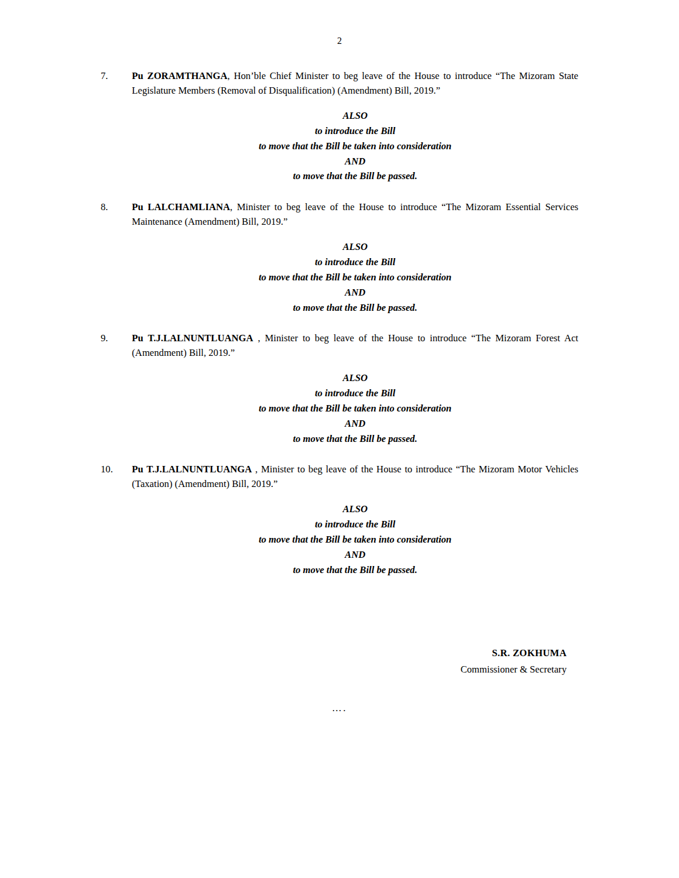2
Pu ZORAMTHANGA, Hon’ble Chief Minister to beg leave of the House to introduce “The Mizoram State Legislature Members (Removal of Disqualification) (Amendment) Bill, 2019.”
ALSO
to introduce the Bill
to move that the Bill be taken into consideration
AND
to move that the Bill be passed.
Pu LALCHAMLIANA, Minister to beg leave of the House to introduce “The Mizoram Essential Services Maintenance (Amendment) Bill, 2019.”
ALSO
to introduce the Bill
to move that the Bill be taken into consideration
AND
to move that the Bill be passed.
Pu T.J.LALNUNTLUANGA , Minister to beg leave of the House to introduce “The Mizoram Forest Act (Amendment) Bill, 2019.”
ALSO
to introduce the Bill
to move that the Bill be taken into consideration
AND
to move that the Bill be passed.
Pu T.J.LALNUNTLUANGA , Minister to beg leave of the House to introduce “The Mizoram Motor Vehicles (Taxation) (Amendment) Bill, 2019.”
ALSO
to introduce the Bill
to move that the Bill be taken into consideration
AND
to move that the Bill be passed.
S.R. ZOKHUMA
Commissioner & Secretary
….